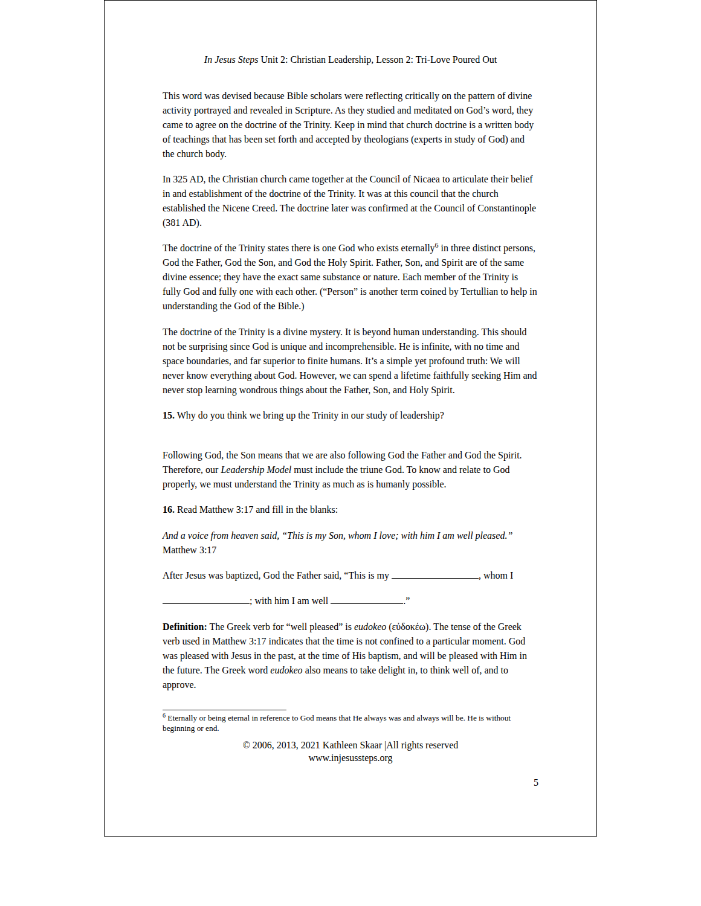In Jesus Steps Unit 2: Christian Leadership, Lesson 2: Tri-Love Poured Out
This word was devised because Bible scholars were reflecting critically on the pattern of divine activity portrayed and revealed in Scripture. As they studied and meditated on God’s word, they came to agree on the doctrine of the Trinity. Keep in mind that church doctrine is a written body of teachings that has been set forth and accepted by theologians (experts in study of God) and the church body.
In 325 AD, the Christian church came together at the Council of Nicaea to articulate their belief in and establishment of the doctrine of the Trinity. It was at this council that the church established the Nicene Creed. The doctrine later was confirmed at the Council of Constantinople (381 AD).
The doctrine of the Trinity states there is one God who exists eternally6 in three distinct persons, God the Father, God the Son, and God the Holy Spirit. Father, Son, and Spirit are of the same divine essence; they have the exact same substance or nature. Each member of the Trinity is fully God and fully one with each other. (“Person” is another term coined by Tertullian to help in understanding the God of the Bible.)
The doctrine of the Trinity is a divine mystery. It is beyond human understanding. This should not be surprising since God is unique and incomprehensible. He is infinite, with no time and space boundaries, and far superior to finite humans. It’s a simple yet profound truth: We will never know everything about God. However, we can spend a lifetime faithfully seeking Him and never stop learning wondrous things about the Father, Son, and Holy Spirit.
15. Why do you think we bring up the Trinity in our study of leadership?
Following God, the Son means that we are also following God the Father and God the Spirit. Therefore, our Leadership Model must include the triune God. To know and relate to God properly, we must understand the Trinity as much as is humanly possible.
16. Read Matthew 3:17 and fill in the blanks:
And a voice from heaven said, “This is my Son, whom I love; with him I am well pleased.”
Matthew 3:17
After Jesus was baptized, God the Father said, “This is my , whom I
; with him I am well .”
Definition: The Greek verb for “well pleased” is eudokeo (εὐδοκέω). The tense of the Greek verb used in Matthew 3:17 indicates that the time is not confined to a particular moment. God was pleased with Jesus in the past, at the time of His baptism, and will be pleased with Him in the future. The Greek word eudokeo also means to take delight in, to think well of, and to approve.
6 Eternally or being eternal in reference to God means that He always was and always will be. He is without beginning or end.
© 2006, 2013, 2021 Kathleen Skaar |All rights reserved
www.injesussteps.org
5